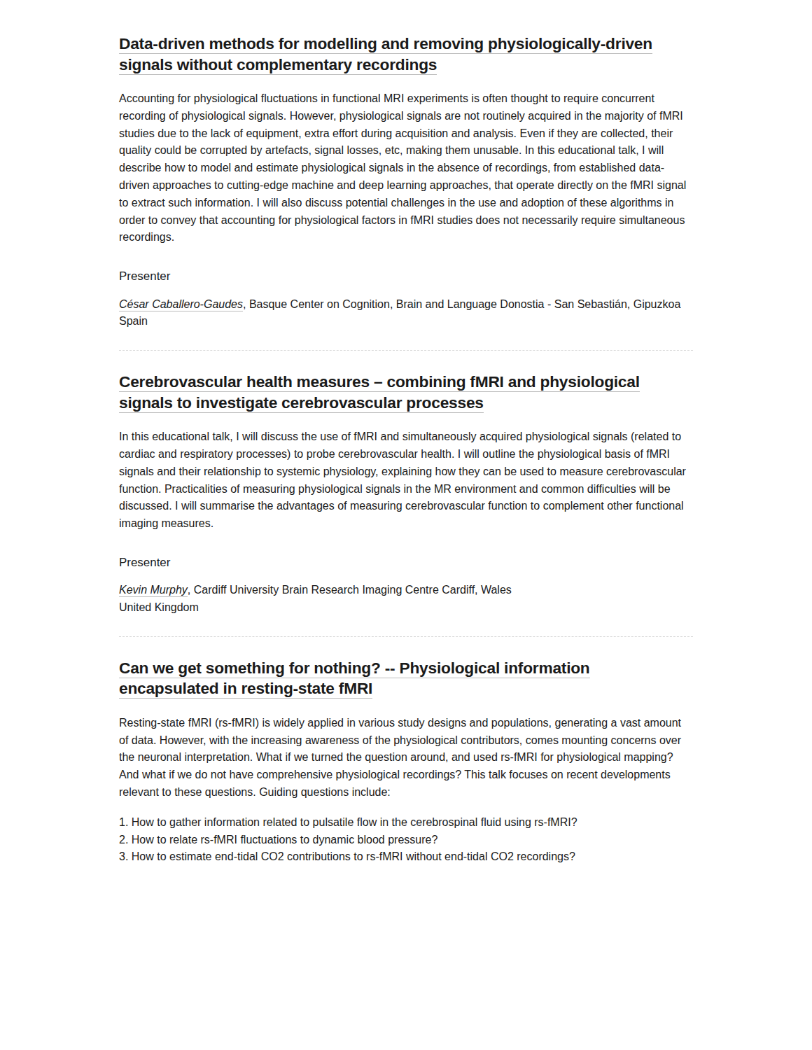Data-driven methods for modelling and removing physiologically-driven signals without complementary recordings
Accounting for physiological fluctuations in functional MRI experiments is often thought to require concurrent recording of physiological signals. However, physiological signals are not routinely acquired in the majority of fMRI studies due to the lack of equipment, extra effort during acquisition and analysis. Even if they are collected, their quality could be corrupted by artefacts, signal losses, etc, making them unusable. In this educational talk, I will describe how to model and estimate physiological signals in the absence of recordings, from established data-driven approaches to cutting-edge machine and deep learning approaches, that operate directly on the fMRI signal to extract such information. I will also discuss potential challenges in the use and adoption of these algorithms in order to convey that accounting for physiological factors in fMRI studies does not necessarily require simultaneous recordings.
Presenter
César Caballero-Gaudes, Basque Center on Cognition, Brain and Language Donostia - San Sebastián, Gipuzkoa Spain
Cerebrovascular health measures – combining fMRI and physiological signals to investigate cerebrovascular processes
In this educational talk, I will discuss the use of fMRI and simultaneously acquired physiological signals (related to cardiac and respiratory processes) to probe cerebrovascular health. I will outline the physiological basis of fMRI signals and their relationship to systemic physiology, explaining how they can be used to measure cerebrovascular function. Practicalities of measuring physiological signals in the MR environment and common difficulties will be discussed. I will summarise the advantages of measuring cerebrovascular function to complement other functional imaging measures.
Presenter
Kevin Murphy, Cardiff University Brain Research Imaging Centre Cardiff, Wales
United Kingdom
Can we get something for nothing? -- Physiological information encapsulated in resting-state fMRI
Resting-state fMRI (rs-fMRI) is widely applied in various study designs and populations, generating a vast amount of data. However, with the increasing awareness of the physiological contributors, comes mounting concerns over the neuronal interpretation. What if we turned the question around, and used rs-fMRI for physiological mapping? And what if we do not have comprehensive physiological recordings? This talk focuses on recent developments relevant to these questions. Guiding questions include:
How to gather information related to pulsatile flow in the cerebrospinal fluid using rs-fMRI?
How to relate rs-fMRI fluctuations to dynamic blood pressure?
How to estimate end-tidal CO2 contributions to rs-fMRI without end-tidal CO2 recordings?